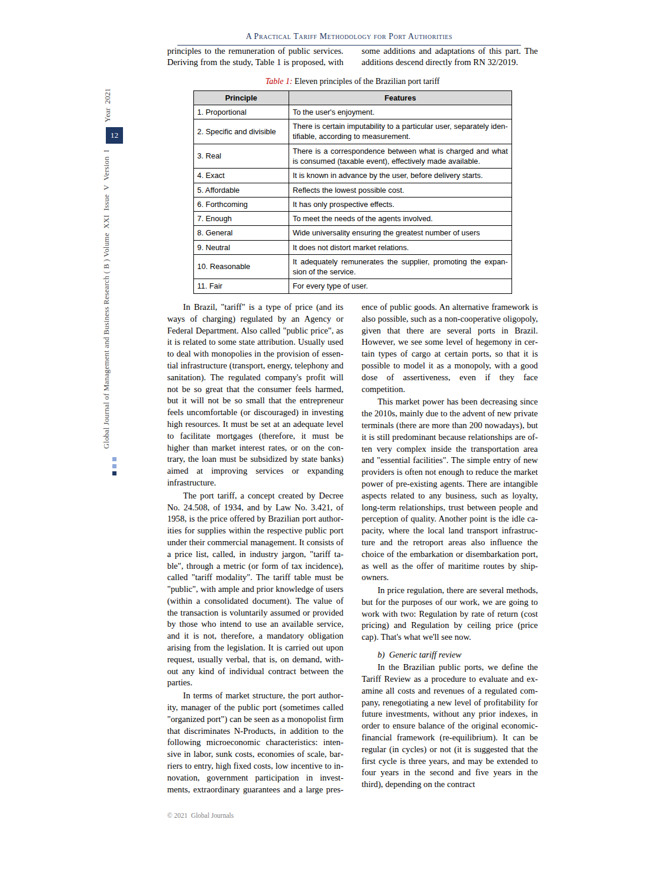A Practical Tariff Methodology for Port Authorities
Year 2021
12
Global Journal of Management and Business Research ( B ) Volume XXI Issue V Version I
principles to the remuneration of public services. Deriving from the study, Table 1 is proposed, with some additions and adaptations of this part. The additions descend directly from RN 32/2019.
Table 1: Eleven principles of the Brazilian port tariff
| Principle | Features |
| --- | --- |
| 1. Proportional | To the user's enjoyment. |
| 2. Specific and divisible | There is certain imputability to a particular user, separately identifiable, according to measurement. |
| 3. Real | There is a correspondence between what is charged and what is consumed (taxable event), effectively made available. |
| 4. Exact | It is known in advance by the user, before delivery starts. |
| 5. Affordable | Reflects the lowest possible cost. |
| 6. Forthcoming | It has only prospective effects. |
| 7. Enough | To meet the needs of the agents involved. |
| 8. General | Wide universality ensuring the greatest number of users |
| 9. Neutral | It does not distort market relations. |
| 10. Reasonable | It adequately remunerates the supplier, promoting the expansion of the service. |
| 11. Fair | For every type of user. |
In Brazil, "tariff" is a type of price (and its ways of charging) regulated by an Agency or Federal Department. Also called "public price", as it is related to some state attribution. Usually used to deal with monopolies in the provision of essential infrastructure (transport, energy, telephony and sanitation). The regulated company's profit will not be so great that the consumer feels harmed, but it will not be so small that the entrepreneur feels uncomfortable (or discouraged) in investing high resources. It must be set at an adequate level to facilitate mortgages (therefore, it must be higher than market interest rates, or on the contrary, the loan must be subsidized by state banks) aimed at improving services or expanding infrastructure.
The port tariff, a concept created by Decree No. 24.508, of 1934, and by Law No. 3.421, of 1958, is the price offered by Brazilian port authorities for supplies within the respective public port under their commercial management. It consists of a price list, called, in industry jargon, "tariff table", through a metric (or form of tax incidence), called "tariff modality". The tariff table must be "public", with ample and prior knowledge of users (within a consolidated document). The value of the transaction is voluntarily assumed or provided by those who intend to use an available service, and it is not, therefore, a mandatory obligation arising from the legislation. It is carried out upon request, usually verbal, that is, on demand, without any kind of individual contract between the parties.
In terms of market structure, the port authority, manager of the public port (sometimes called "organized port") can be seen as a monopolist firm that discriminates N-Products, in addition to the following microeconomic characteristics: intensive in labor, sunk costs, economies of scale, barriers to entry, high fixed costs, low incentive to innovation, government participation in investments, extraordinary guarantees and a large presence of public goods. An alternative framework is also possible, such as a non-cooperative oligopoly, given that there are several ports in Brazil. However, we see some level of hegemony in certain types of cargo at certain ports, so that it is possible to model it as a monopoly, with a good dose of assertiveness, even if they face competition.
This market power has been decreasing since the 2010s, mainly due to the advent of new private terminals (there are more than 200 nowadays), but it is still predominant because relationships are often very complex inside the transportation area and "essential facilities". The simple entry of new providers is often not enough to reduce the market power of pre-existing agents. There are intangible aspects related to any business, such as loyalty, long-term relationships, trust between people and perception of quality. Another point is the idle capacity, where the local land transport infrastructure and the retroport areas also influence the choice of the embarkation or disembarkation port, as well as the offer of maritime routes by ship-owners.
In price regulation, there are several methods, but for the purposes of our work, we are going to work with two: Regulation by rate of return (cost pricing) and Regulation by ceiling price (price cap). That's what we'll see now.
b) Generic tariff review
In the Brazilian public ports, we define the Tariff Review as a procedure to evaluate and examine all costs and revenues of a regulated company, renegotiating a new level of profitability for future investments, without any prior indexes, in order to ensure balance of the original economic-financial framework (re-equilibrium). It can be regular (in cycles) or not (it is suggested that the first cycle is three years, and may be extended to four years in the second and five years in the third), depending on the contract
© 2021 Global Journals